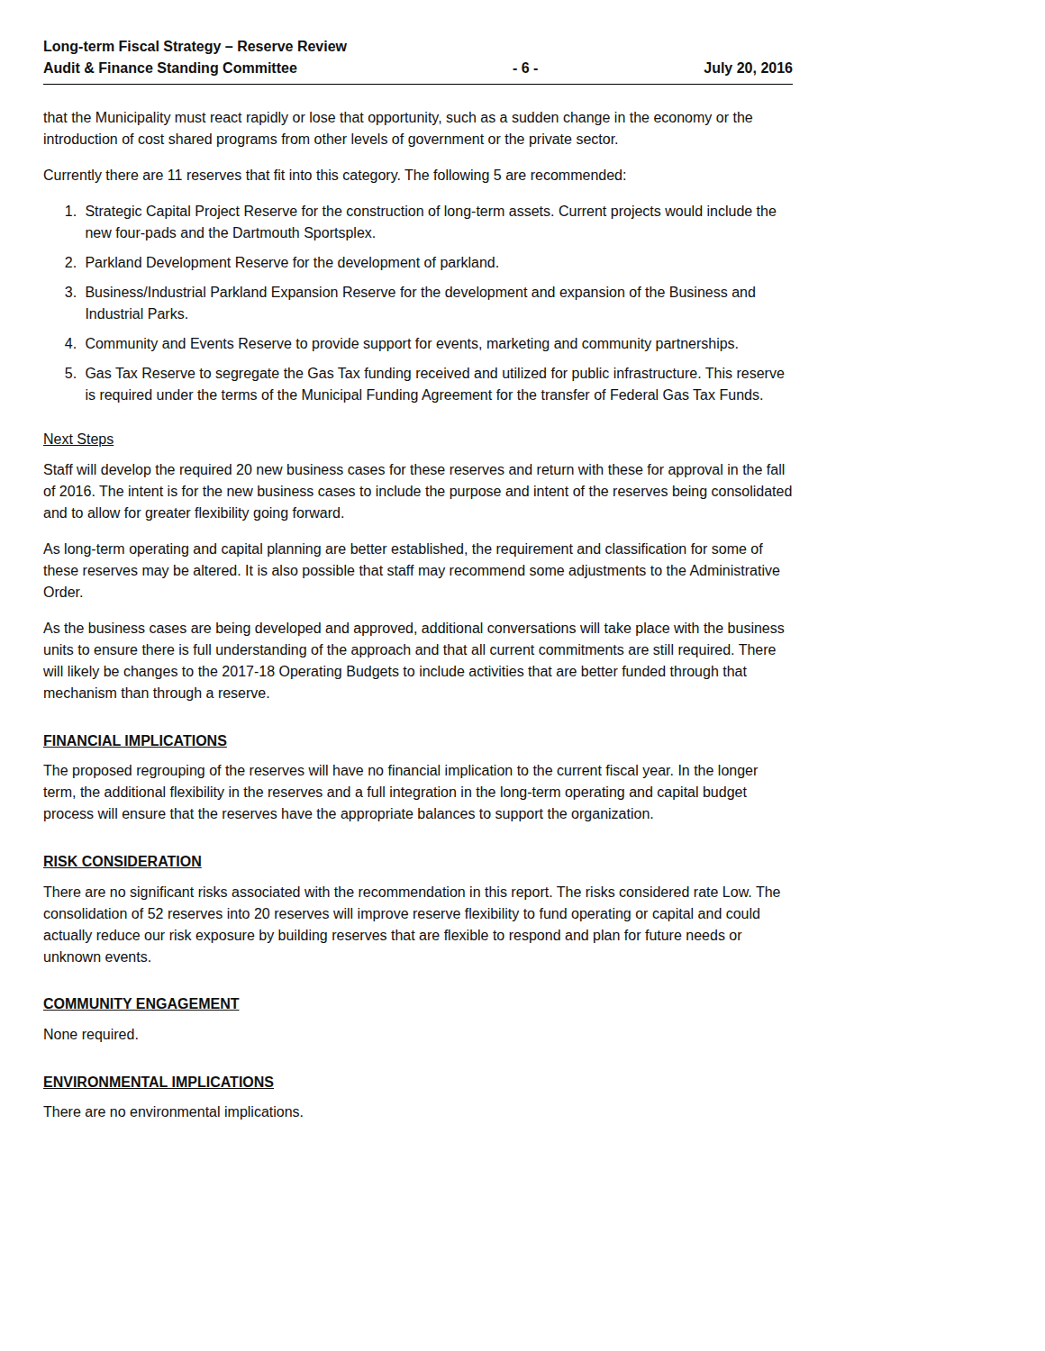Long-term Fiscal Strategy – Reserve Review
Audit & Finance Standing Committee
- 6 -
July 20, 2016
that the Municipality must react rapidly or lose that opportunity, such as a sudden change in the economy or the introduction of cost shared programs from other levels of government or the private sector.
Currently there are 11 reserves that fit into this category. The following 5 are recommended:
Strategic Capital Project Reserve for the construction of long-term assets. Current projects would include the new four-pads and the Dartmouth Sportsplex.
Parkland Development Reserve for the development of parkland.
Business/Industrial Parkland Expansion Reserve for the development and expansion of the Business and Industrial Parks.
Community and Events Reserve to provide support for events, marketing and community partnerships.
Gas Tax Reserve to segregate the Gas Tax funding received and utilized for public infrastructure. This reserve is required under the terms of the Municipal Funding Agreement for the transfer of Federal Gas Tax Funds.
Next Steps
Staff will develop the required 20 new business cases for these reserves and return with these for approval in the fall of 2016. The intent is for the new business cases to include the purpose and intent of the reserves being consolidated and to allow for greater flexibility going forward.
As long-term operating and capital planning are better established, the requirement and classification for some of these reserves may be altered. It is also possible that staff may recommend some adjustments to the Administrative Order.
As the business cases are being developed and approved, additional conversations will take place with the business units to ensure there is full understanding of the approach and that all current commitments are still required. There will likely be changes to the 2017-18 Operating Budgets to include activities that are better funded through that mechanism than through a reserve.
FINANCIAL IMPLICATIONS
The proposed regrouping of the reserves will have no financial implication to the current fiscal year. In the longer term, the additional flexibility in the reserves and a full integration in the long-term operating and capital budget process will ensure that the reserves have the appropriate balances to support the organization.
RISK CONSIDERATION
There are no significant risks associated with the recommendation in this report. The risks considered rate Low. The consolidation of 52 reserves into 20 reserves will improve reserve flexibility to fund operating or capital and could actually reduce our risk exposure by building reserves that are flexible to respond and plan for future needs or unknown events.
COMMUNITY ENGAGEMENT
None required.
ENVIRONMENTAL IMPLICATIONS
There are no environmental implications.